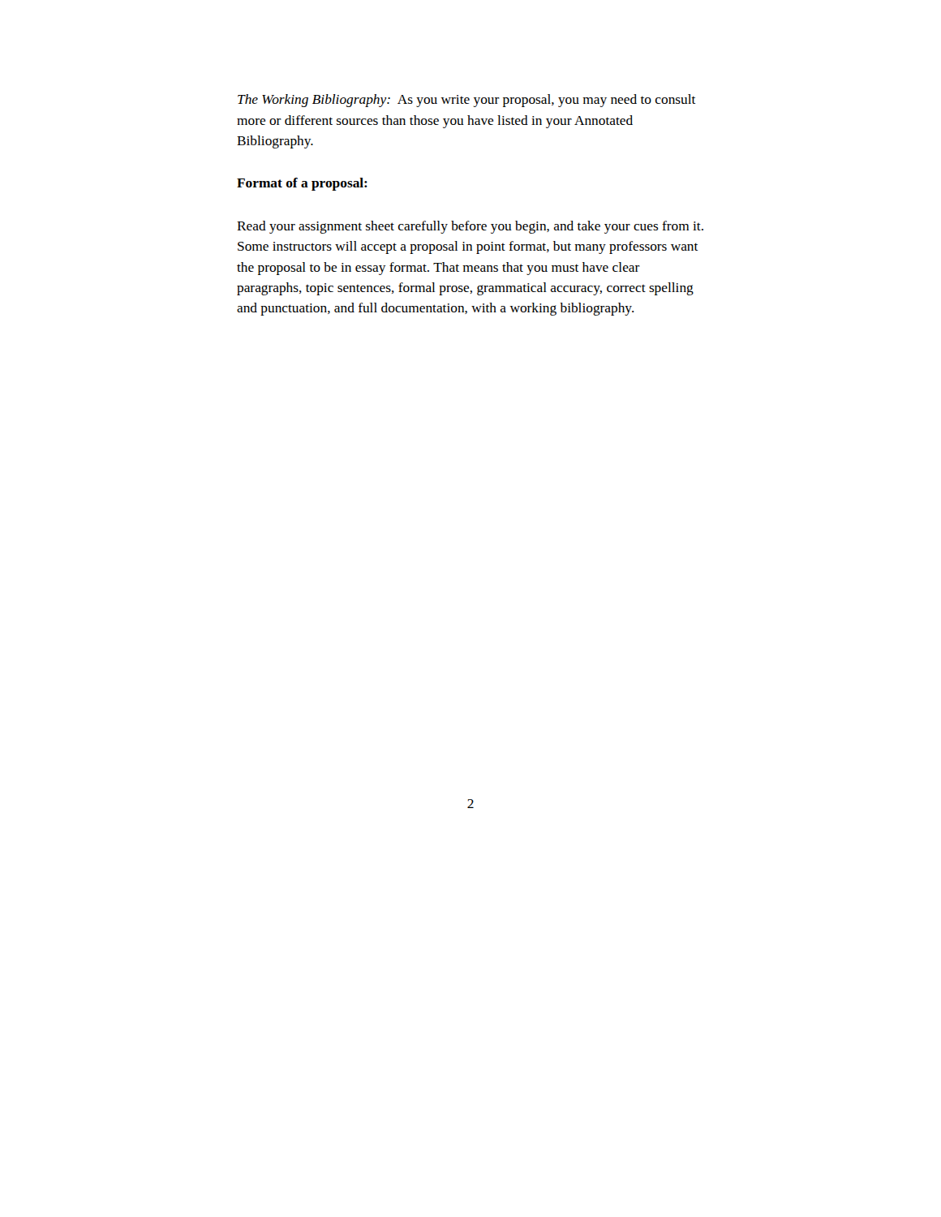The Working Bibliography: As you write your proposal, you may need to consult more or different sources than those you have listed in your Annotated Bibliography.
Format of a proposal:
Read your assignment sheet carefully before you begin, and take your cues from it. Some instructors will accept a proposal in point format, but many professors want the proposal to be in essay format. That means that you must have clear paragraphs, topic sentences, formal prose, grammatical accuracy, correct spelling and punctuation, and full documentation, with a working bibliography.
2